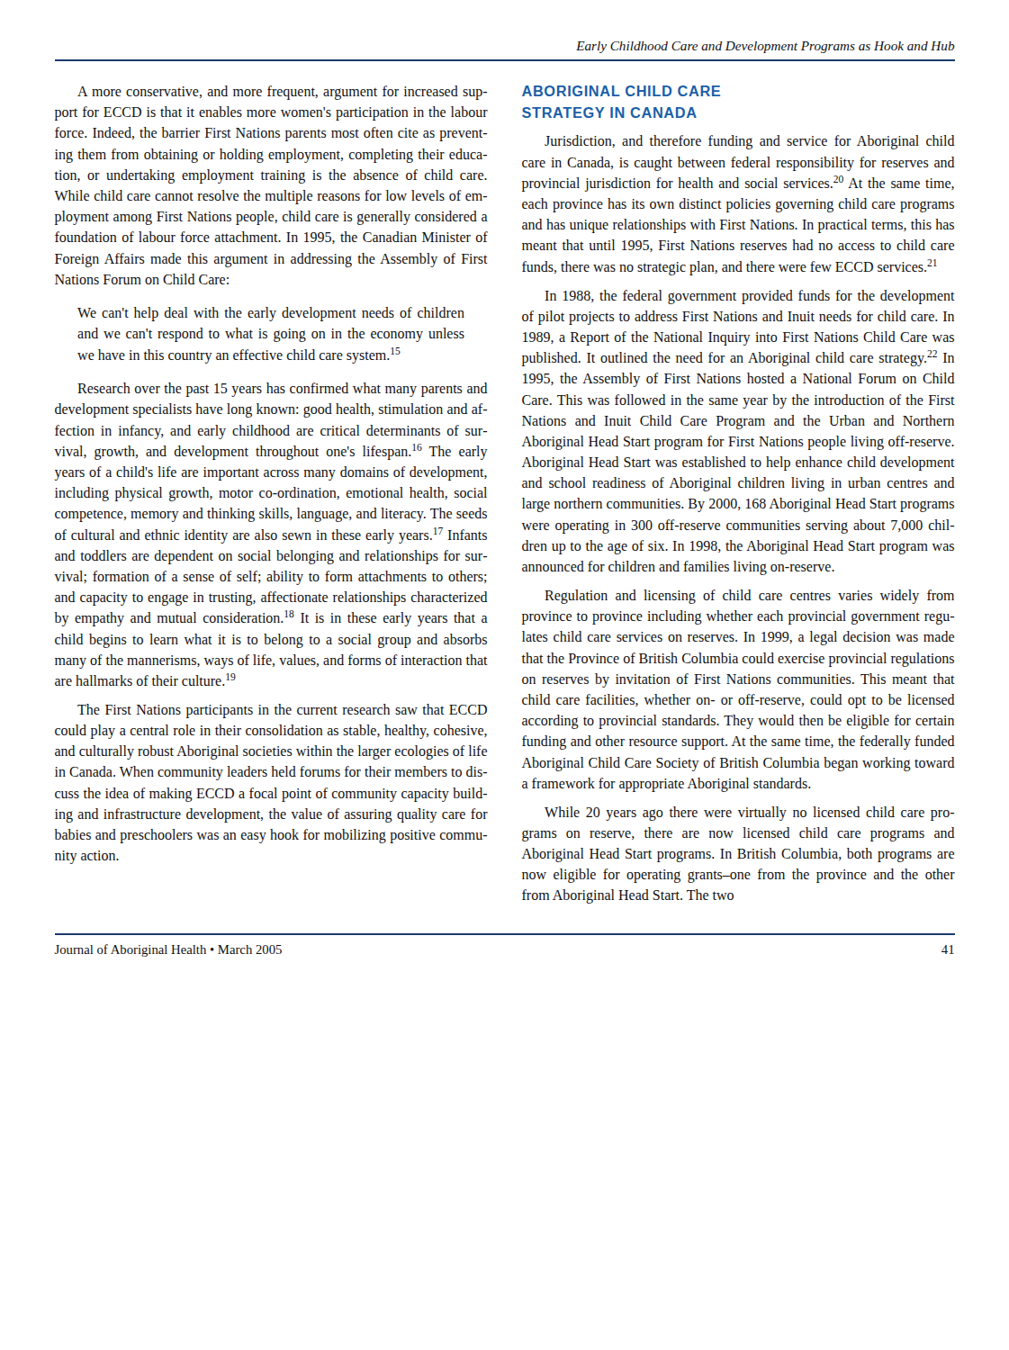Early Childhood Care and Development Programs as Hook and Hub
A more conservative, and more frequent, argument for increased support for ECCD is that it enables more women's participation in the labour force. Indeed, the barrier First Nations parents most often cite as preventing them from obtaining or holding employment, completing their education, or undertaking employment training is the absence of child care. While child care cannot resolve the multiple reasons for low levels of employment among First Nations people, child care is generally considered a foundation of labour force attachment. In 1995, the Canadian Minister of Foreign Affairs made this argument in addressing the Assembly of First Nations Forum on Child Care:
We can't help deal with the early development needs of children and we can't respond to what is going on in the economy unless we have in this country an effective child care system.15
Research over the past 15 years has confirmed what many parents and development specialists have long known: good health, stimulation and affection in infancy, and early childhood are critical determinants of survival, growth, and development throughout one's lifespan.16 The early years of a child's life are important across many domains of development, including physical growth, motor co-ordination, emotional health, social competence, memory and thinking skills, language, and literacy. The seeds of cultural and ethnic identity are also sewn in these early years.17 Infants and toddlers are dependent on social belonging and relationships for survival; formation of a sense of self; ability to form attachments to others; and capacity to engage in trusting, affectionate relationships characterized by empathy and mutual consideration.18 It is in these early years that a child begins to learn what it is to belong to a social group and absorbs many of the mannerisms, ways of life, values, and forms of interaction that are hallmarks of their culture.19
The First Nations participants in the current research saw that ECCD could play a central role in their consolidation as stable, healthy, cohesive, and culturally robust Aboriginal societies within the larger ecologies of life in Canada. When community leaders held forums for their members to discuss the idea of making ECCD a focal point of community capacity building and infrastructure development, the value of assuring quality care for babies and preschoolers was an easy hook for mobilizing positive community action.
Aboriginal Child Care
Strategy in Canada
Jurisdiction, and therefore funding and service for Aboriginal child care in Canada, is caught between federal responsibility for reserves and provincial jurisdiction for health and social services.20 At the same time, each province has its own distinct policies governing child care programs and has unique relationships with First Nations. In practical terms, this has meant that until 1995, First Nations reserves had no access to child care funds, there was no strategic plan, and there were few ECCD services.21
In 1988, the federal government provided funds for the development of pilot projects to address First Nations and Inuit needs for child care. In 1989, a Report of the National Inquiry into First Nations Child Care was published. It outlined the need for an Aboriginal child care strategy.22 In 1995, the Assembly of First Nations hosted a National Forum on Child Care. This was followed in the same year by the introduction of the First Nations and Inuit Child Care Program and the Urban and Northern Aboriginal Head Start program for First Nations people living off-reserve. Aboriginal Head Start was established to help enhance child development and school readiness of Aboriginal children living in urban centres and large northern communities. By 2000, 168 Aboriginal Head Start programs were operating in 300 off-reserve communities serving about 7,000 children up to the age of six. In 1998, the Aboriginal Head Start program was announced for children and families living on-reserve.
Regulation and licensing of child care centres varies widely from province to province including whether each provincial government regulates child care services on reserves. In 1999, a legal decision was made that the Province of British Columbia could exercise provincial regulations on reserves by invitation of First Nations communities. This meant that child care facilities, whether on- or off-reserve, could opt to be licensed according to provincial standards. They would then be eligible for certain funding and other resource support. At the same time, the federally funded Aboriginal Child Care Society of British Columbia began working toward a framework for appropriate Aboriginal standards.
While 20 years ago there were virtually no licensed child care programs on reserve, there are now licensed child care programs and Aboriginal Head Start programs. In British Columbia, both programs are now eligible for operating grants–one from the province and the other from Aboriginal Head Start. The two
Journal of Aboriginal Health • March 2005
41